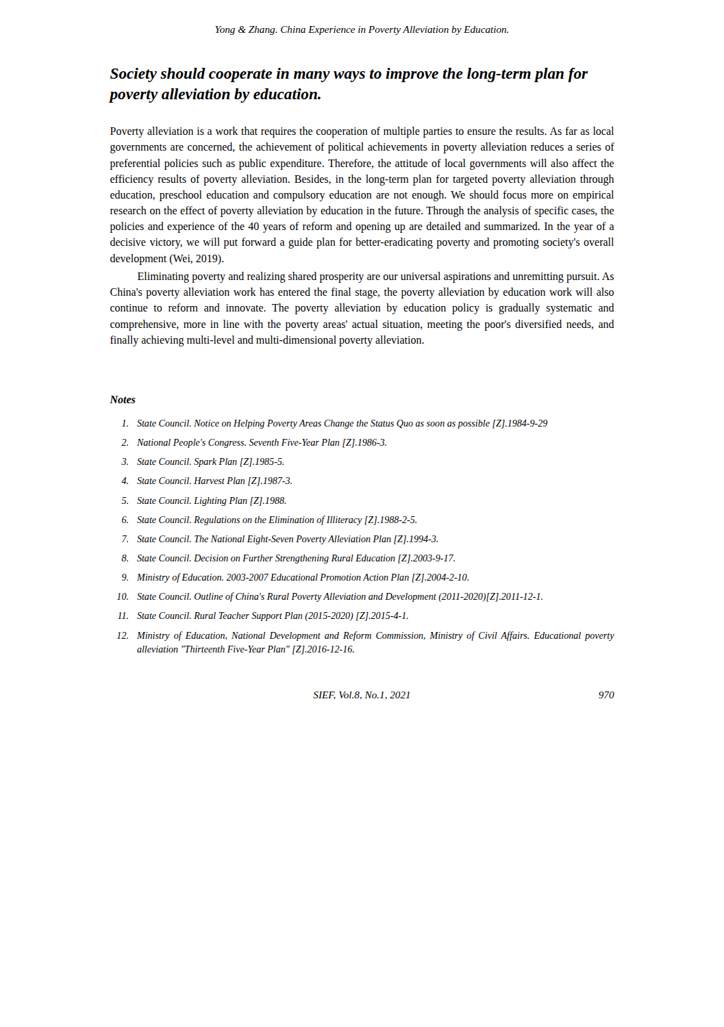Yong & Zhang. China Experience in Poverty Alleviation by Education.
Society should cooperate in many ways to improve the long-term plan for poverty alleviation by education.
Poverty alleviation is a work that requires the cooperation of multiple parties to ensure the results. As far as local governments are concerned, the achievement of political achievements in poverty alleviation reduces a series of preferential policies such as public expenditure. Therefore, the attitude of local governments will also affect the efficiency results of poverty alleviation. Besides, in the long-term plan for targeted poverty alleviation through education, preschool education and compulsory education are not enough. We should focus more on empirical research on the effect of poverty alleviation by education in the future. Through the analysis of specific cases, the policies and experience of the 40 years of reform and opening up are detailed and summarized. In the year of a decisive victory, we will put forward a guide plan for better-eradicating poverty and promoting society's overall development (Wei, 2019).
Eliminating poverty and realizing shared prosperity are our universal aspirations and unremitting pursuit. As China's poverty alleviation work has entered the final stage, the poverty alleviation by education work will also continue to reform and innovate. The poverty alleviation by education policy is gradually systematic and comprehensive, more in line with the poverty areas' actual situation, meeting the poor's diversified needs, and finally achieving multi-level and multi-dimensional poverty alleviation.
Notes
State Council. Notice on Helping Poverty Areas Change the Status Quo as soon as possible [Z].1984-9-29
National People's Congress. Seventh Five-Year Plan [Z].1986-3.
State Council. Spark Plan [Z].1985-5.
State Council. Harvest Plan [Z].1987-3.
State Council. Lighting Plan [Z].1988.
State Council. Regulations on the Elimination of Illiteracy [Z].1988-2-5.
State Council. The National Eight-Seven Poverty Alleviation Plan [Z].1994-3.
State Council. Decision on Further Strengthening Rural Education [Z].2003-9-17.
Ministry of Education. 2003-2007 Educational Promotion Action Plan [Z].2004-2-10.
State Council. Outline of China's Rural Poverty Alleviation and Development (2011-2020)[Z].2011-12-1.
State Council. Rural Teacher Support Plan (2015-2020) [Z].2015-4-1.
Ministry of Education, National Development and Reform Commission, Ministry of Civil Affairs. Educational poverty alleviation "Thirteenth Five-Year Plan" [Z].2016-12-16.
SIEF, Vol.8, No.1, 2021 970